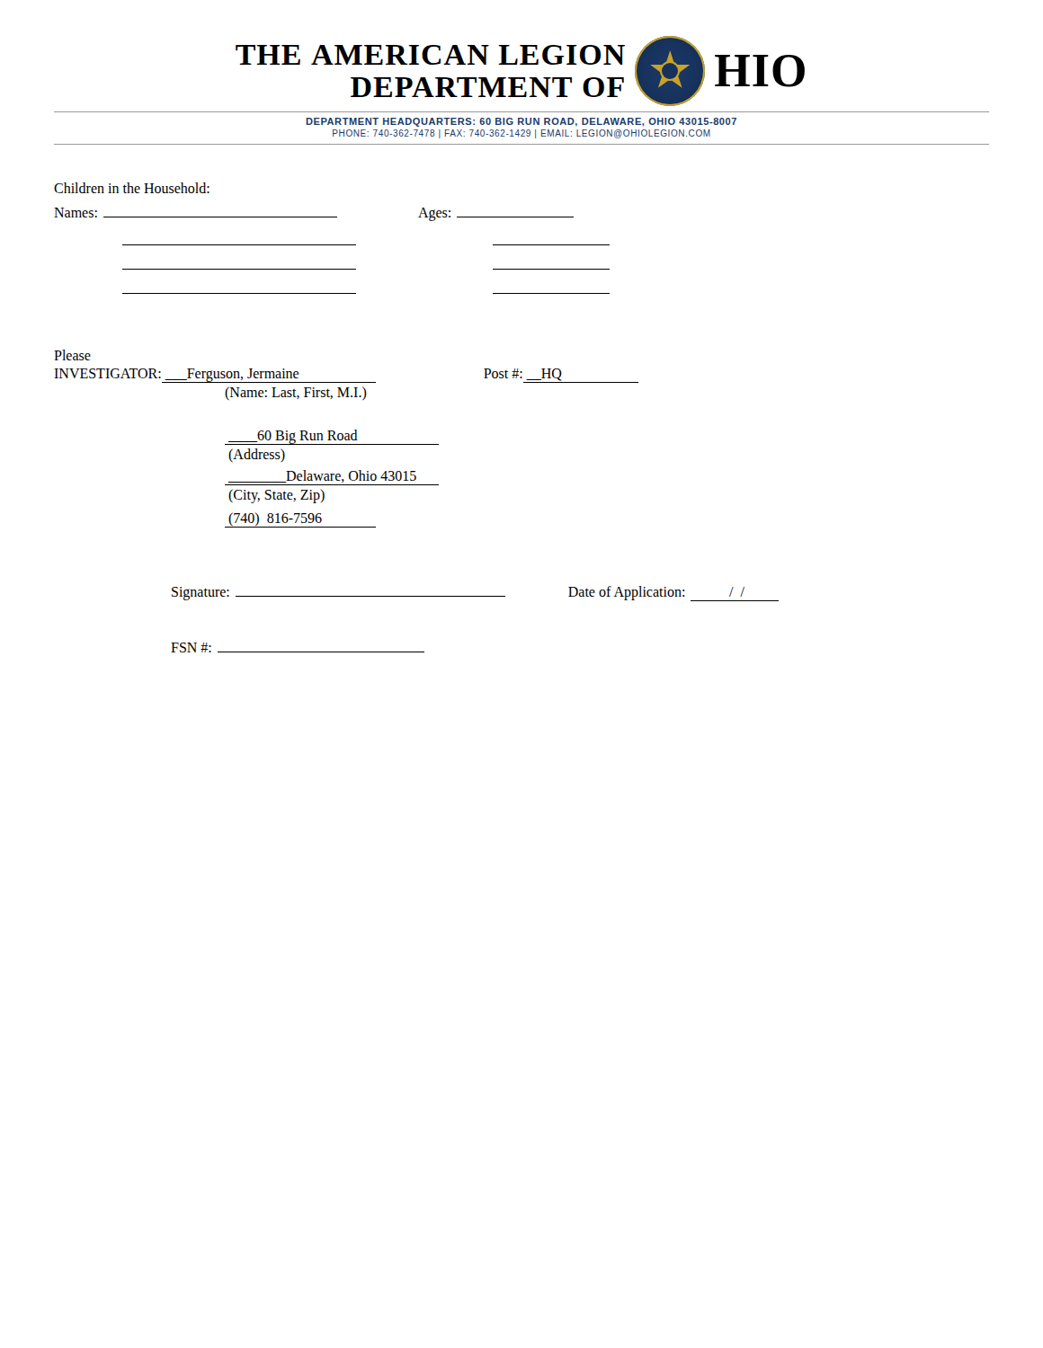THE AMERICAN LEGION DEPARTMENT OF
HIO
DEPARTMENT HEADQUARTERS: 60 BIG RUN ROAD, DELAWARE, OHIO 43015-8007
PHONE: 740-362-7478 | FAX: 740-362-1429 | EMAIL: LEGION@OHIOLEGION.COM
Children in the Household:
Names: Ages:
Please
INVESTIGATOR: ___Ferguson, Jermaine Post #: __HQ
(Name: Last, First, M.I.)
____60 Big Run Road
(Address)
________Delaware, Ohio 43015
(City, State, Zip)
(740) 816-7596
Signature: Date of Application: / /
FSN #: